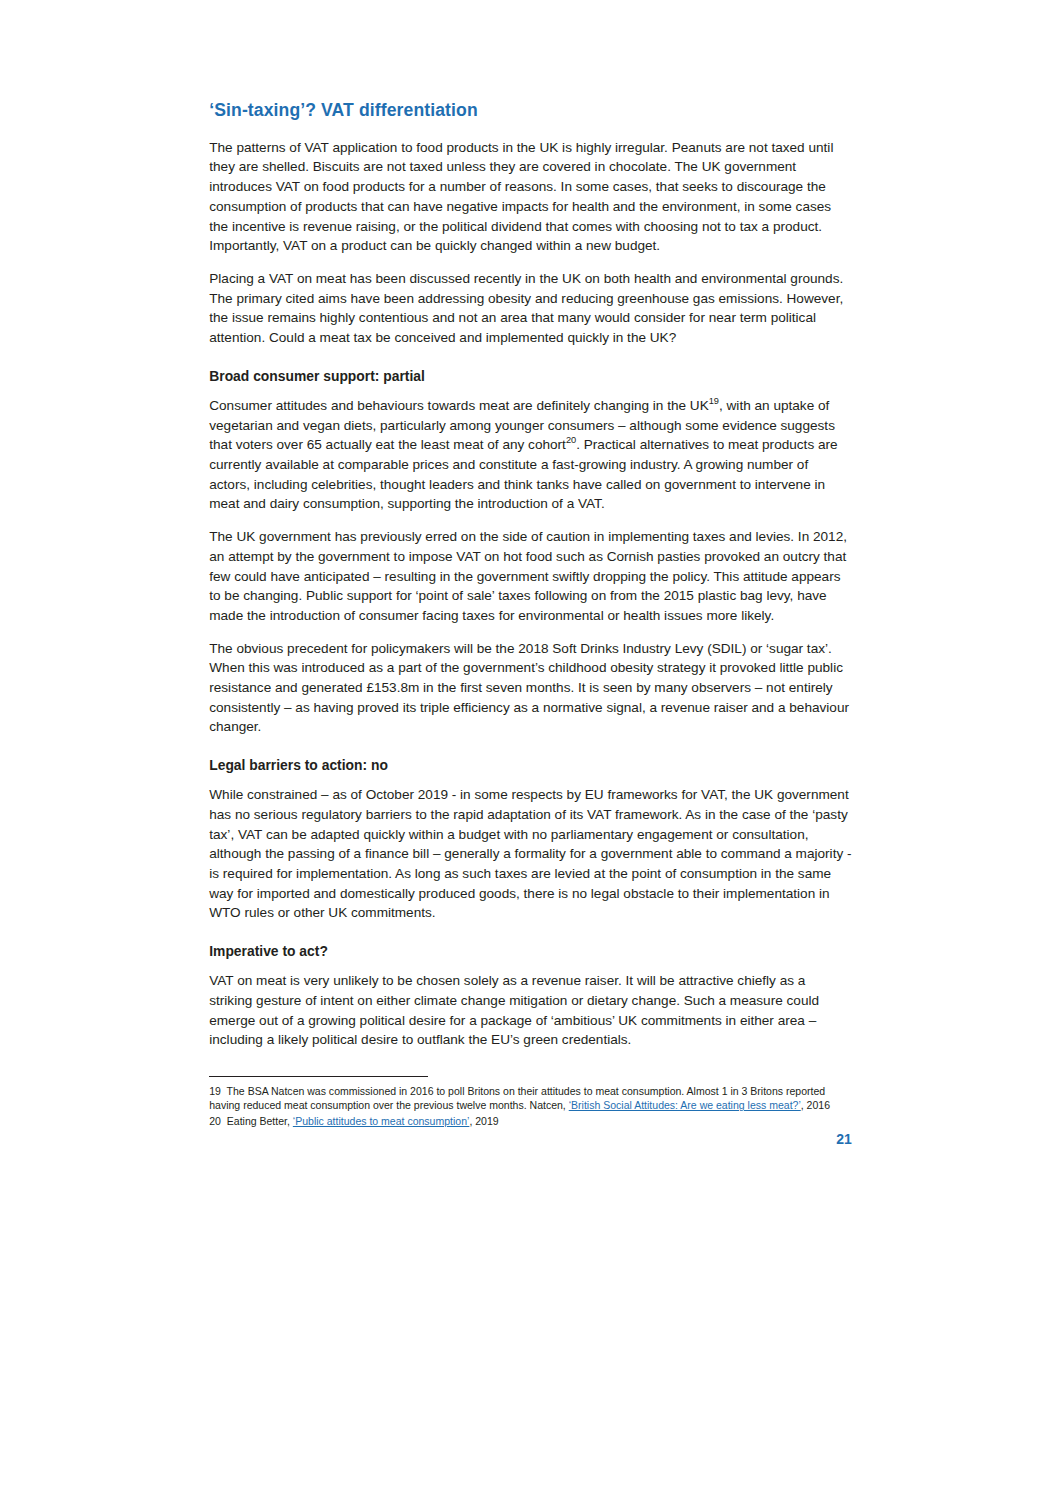‘Sin-taxing’? VAT differentiation
The patterns of VAT application to food products in the UK is highly irregular. Peanuts are not taxed until they are shelled. Biscuits are not taxed unless they are covered in chocolate. The UK government introduces VAT on food products for a number of reasons. In some cases, that seeks to discourage the consumption of products that can have negative impacts for health and the environment, in some cases the incentive is revenue raising, or the political dividend that comes with choosing not to tax a product. Importantly, VAT on a product can be quickly changed within a new budget.
Placing a VAT on meat has been discussed recently in the UK on both health and environmental grounds. The primary cited aims have been addressing obesity and reducing greenhouse gas emissions. However, the issue remains highly contentious and not an area that many would consider for near term political attention. Could a meat tax be conceived and implemented quickly in the UK?
Broad consumer support: partial
Consumer attitudes and behaviours towards meat are definitely changing in the UK19, with an uptake of vegetarian and vegan diets, particularly among younger consumers – although some evidence suggests that voters over 65 actually eat the least meat of any cohort20. Practical alternatives to meat products are currently available at comparable prices and constitute a fast-growing industry. A growing number of actors, including celebrities, thought leaders and think tanks have called on government to intervene in meat and dairy consumption, supporting the introduction of a VAT.
The UK government has previously erred on the side of caution in implementing taxes and levies. In 2012, an attempt by the government to impose VAT on hot food such as Cornish pasties provoked an outcry that few could have anticipated – resulting in the government swiftly dropping the policy. This attitude appears to be changing. Public support for ‘point of sale’ taxes following on from the 2015 plastic bag levy, have made the introduction of consumer facing taxes for environmental or health issues more likely.
The obvious precedent for policymakers will be the 2018 Soft Drinks Industry Levy (SDIL) or ‘sugar tax’. When this was introduced as a part of the government’s childhood obesity strategy it provoked little public resistance and generated £153.8m in the first seven months. It is seen by many observers – not entirely consistently – as having proved its triple efficiency as a normative signal, a revenue raiser and a behaviour changer.
Legal barriers to action: no
While constrained – as of October 2019 - in some respects by EU frameworks for VAT, the UK government has no serious regulatory barriers to the rapid adaptation of its VAT framework. As in the case of the ‘pasty tax’, VAT can be adapted quickly within a budget with no parliamentary engagement or consultation, although the passing of a finance bill – generally a formality for a government able to command a majority - is required for implementation. As long as such taxes are levied at the point of consumption in the same way for imported and domestically produced goods, there is no legal obstacle to their implementation in WTO rules or other UK commitments.
Imperative to act?
VAT on meat is very unlikely to be chosen solely as a revenue raiser. It will be attractive chiefly as a striking gesture of intent on either climate change mitigation or dietary change. Such a measure could emerge out of a growing political desire for a package of ‘ambitious’ UK commitments in either area – including a likely political desire to outflank the EU’s green credentials.
19 The BSA Natcen was commissioned in 2016 to poll Britons on their attitudes to meat consumption. Almost 1 in 3 Britons reported having reduced meat consumption over the previous twelve months. Natcen, ‘British Social Attitudes: Are we eating less meat?’, 2016
20 Eating Better, ‘Public attitudes to meat consumption’, 2019
21